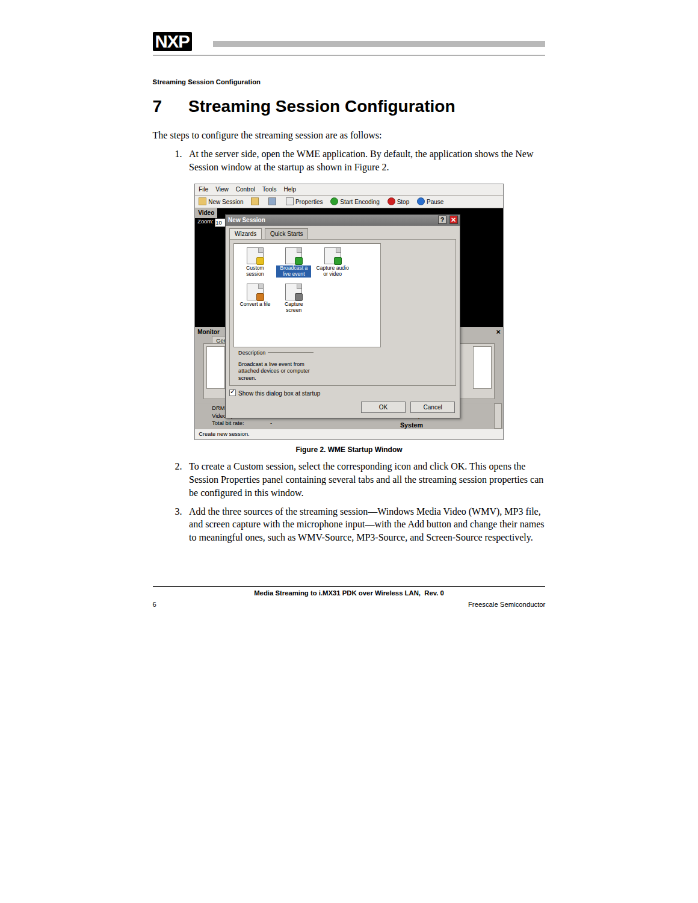NXP
Streaming Session Configuration
7 Streaming Session Configuration
The steps to configure the streaming session are as follows:
At the server side, open the WME application. By default, the application shows the New Session window at the startup as shown in Figure 2.
File View Control Tools Help
New Session Properties Start Encoding Stop Pause
Video
Zoom: 10
✕
Monitor
✕
Gene
DRM protection:
Video optimization:
Total bit rate:
no
-
-
Time remaining:
Percent complete:
-
-
System
Create new session.
New Session ? ✕
Wizards Quick Starts
Custom
session
Broadcast a
live event
Capture audio
or video
Convert a file
Capture
screen
Description
Broadcast a live event from attached devices or computer screen.
Show this dialog box at startup
OK Cancel
Figure 2. WME Startup Window
To create a Custom session, select the corresponding icon and click OK. This opens the Session Properties panel containing several tabs and all the streaming session properties can be configured in this window.
Add the three sources of the streaming session—Windows Media Video (WMV), MP3 file, and screen capture with the microphone input—with the Add button and change their names to meaningful ones, such as WMV-Source, MP3-Source, and Screen-Source respectively.
Media Streaming to i.MX31 PDK over Wireless LAN, Rev. 0
6 Freescale Semiconductor